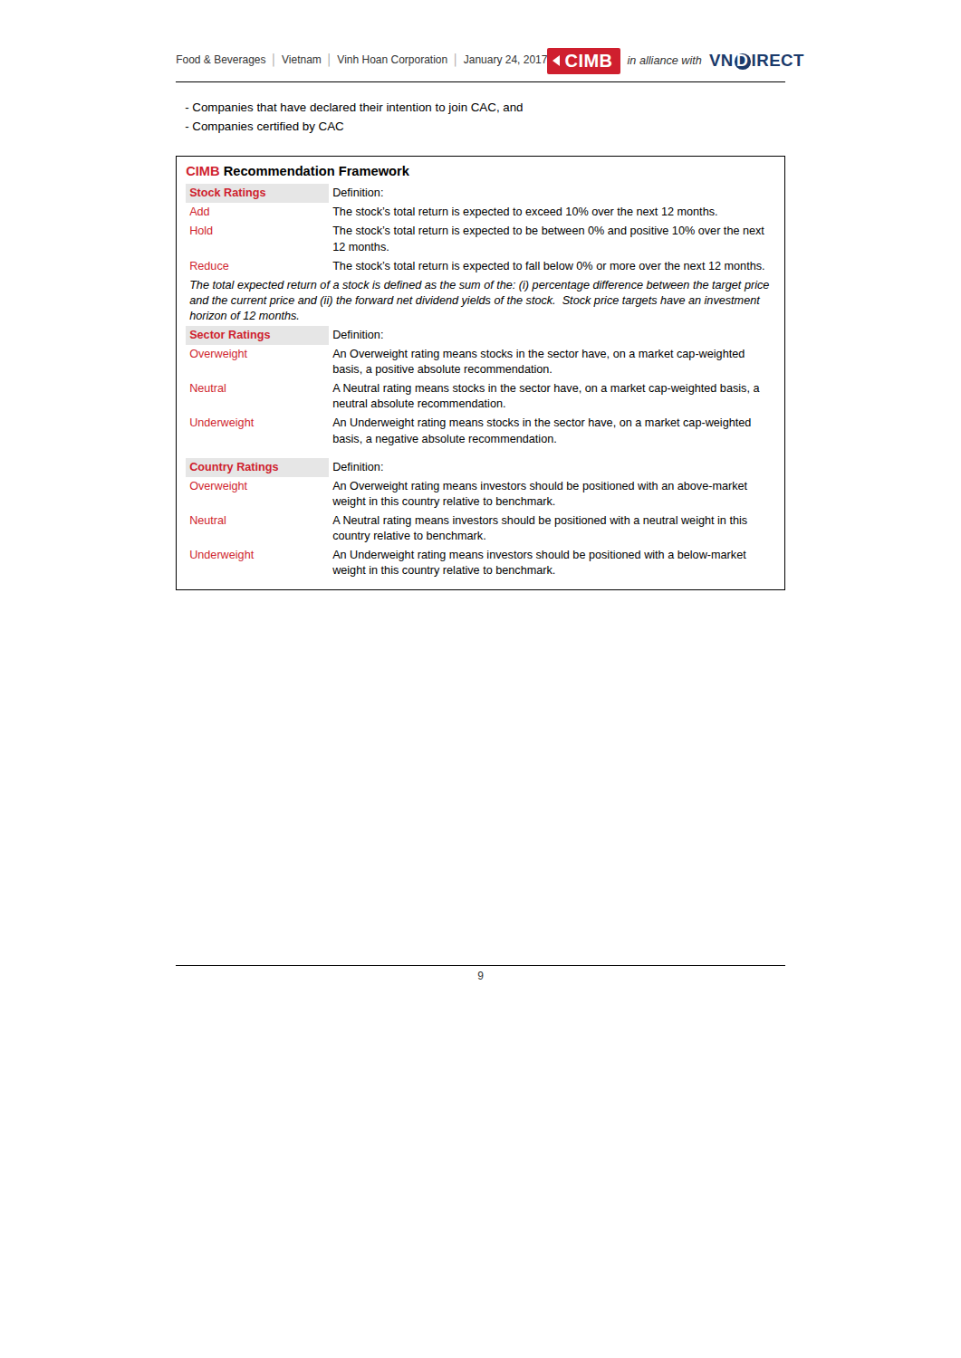Food & Beverages│Vietnam│Vinh Hoan Corporation│January 24, 2017
CIMB in alliance with VNDIRECT
- Companies that have declared their intention to join CAC, and
- Companies certified by CAC
CIMB Recommendation Framework
| Stock Ratings | Definition: |
| Add | The stock’s total return is expected to exceed 10% over the next 12 months. |
| Hold | The stock’s total return is expected to be between 0% and positive 10% over the next 12 months. |
| Reduce | The stock’s total return is expected to fall below 0% or more over the next 12 months. |
| The total expected return of a stock is defined as the sum of the: (i) percentage difference between the target price and the current price and (ii) the forward net dividend yields of the stock. Stock price targets have an investment horizon of 12 months. |
| Sector Ratings | Definition: |
| Overweight | An Overweight rating means stocks in the sector have, on a market cap-weighted basis, a positive absolute recommendation. |
| Neutral | A Neutral rating means stocks in the sector have, on a market cap-weighted basis, a neutral absolute recommendation. |
| Underweight | An Underweight rating means stocks in the sector have, on a market cap-weighted basis, a negative absolute recommendation. |
| Country Ratings | Definition: |
| Overweight | An Overweight rating means investors should be positioned with an above-market weight in this country relative to benchmark. |
| Neutral | A Neutral rating means investors should be positioned with a neutral weight in this country relative to benchmark. |
| Underweight | An Underweight rating means investors should be positioned with a below-market weight in this country relative to benchmark. |
9